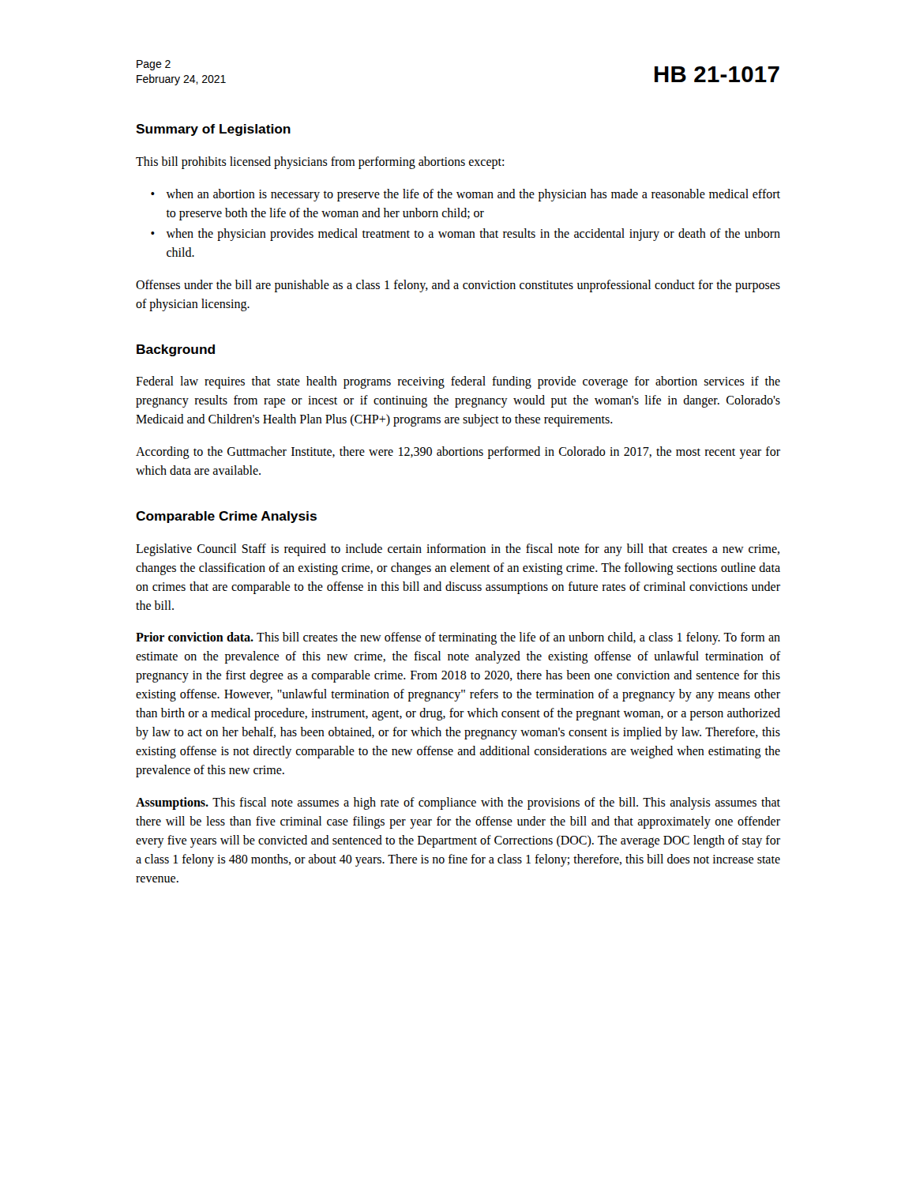Page 2
February 24, 2021
HB 21-1017
Summary of Legislation
This bill prohibits licensed physicians from performing abortions except:
when an abortion is necessary to preserve the life of the woman and the physician has made a reasonable medical effort to preserve both the life of the woman and her unborn child; or
when the physician provides medical treatment to a woman that results in the accidental injury or death of the unborn child.
Offenses under the bill are punishable as a class 1 felony, and a conviction constitutes unprofessional conduct for the purposes of physician licensing.
Background
Federal law requires that state health programs receiving federal funding provide coverage for abortion services if the pregnancy results from rape or incest or if continuing the pregnancy would put the woman's life in danger. Colorado's Medicaid and Children's Health Plan Plus (CHP+) programs are subject to these requirements.
According to the Guttmacher Institute, there were 12,390 abortions performed in Colorado in 2017, the most recent year for which data are available.
Comparable Crime Analysis
Legislative Council Staff is required to include certain information in the fiscal note for any bill that creates a new crime, changes the classification of an existing crime, or changes an element of an existing crime. The following sections outline data on crimes that are comparable to the offense in this bill and discuss assumptions on future rates of criminal convictions under the bill.
Prior conviction data. This bill creates the new offense of terminating the life of an unborn child, a class 1 felony. To form an estimate on the prevalence of this new crime, the fiscal note analyzed the existing offense of unlawful termination of pregnancy in the first degree as a comparable crime. From 2018 to 2020, there has been one conviction and sentence for this existing offense. However, "unlawful termination of pregnancy" refers to the termination of a pregnancy by any means other than birth or a medical procedure, instrument, agent, or drug, for which consent of the pregnant woman, or a person authorized by law to act on her behalf, has been obtained, or for which the pregnancy woman's consent is implied by law. Therefore, this existing offense is not directly comparable to the new offense and additional considerations are weighed when estimating the prevalence of this new crime.
Assumptions. This fiscal note assumes a high rate of compliance with the provisions of the bill. This analysis assumes that there will be less than five criminal case filings per year for the offense under the bill and that approximately one offender every five years will be convicted and sentenced to the Department of Corrections (DOC). The average DOC length of stay for a class 1 felony is 480 months, or about 40 years. There is no fine for a class 1 felony; therefore, this bill does not increase state revenue.